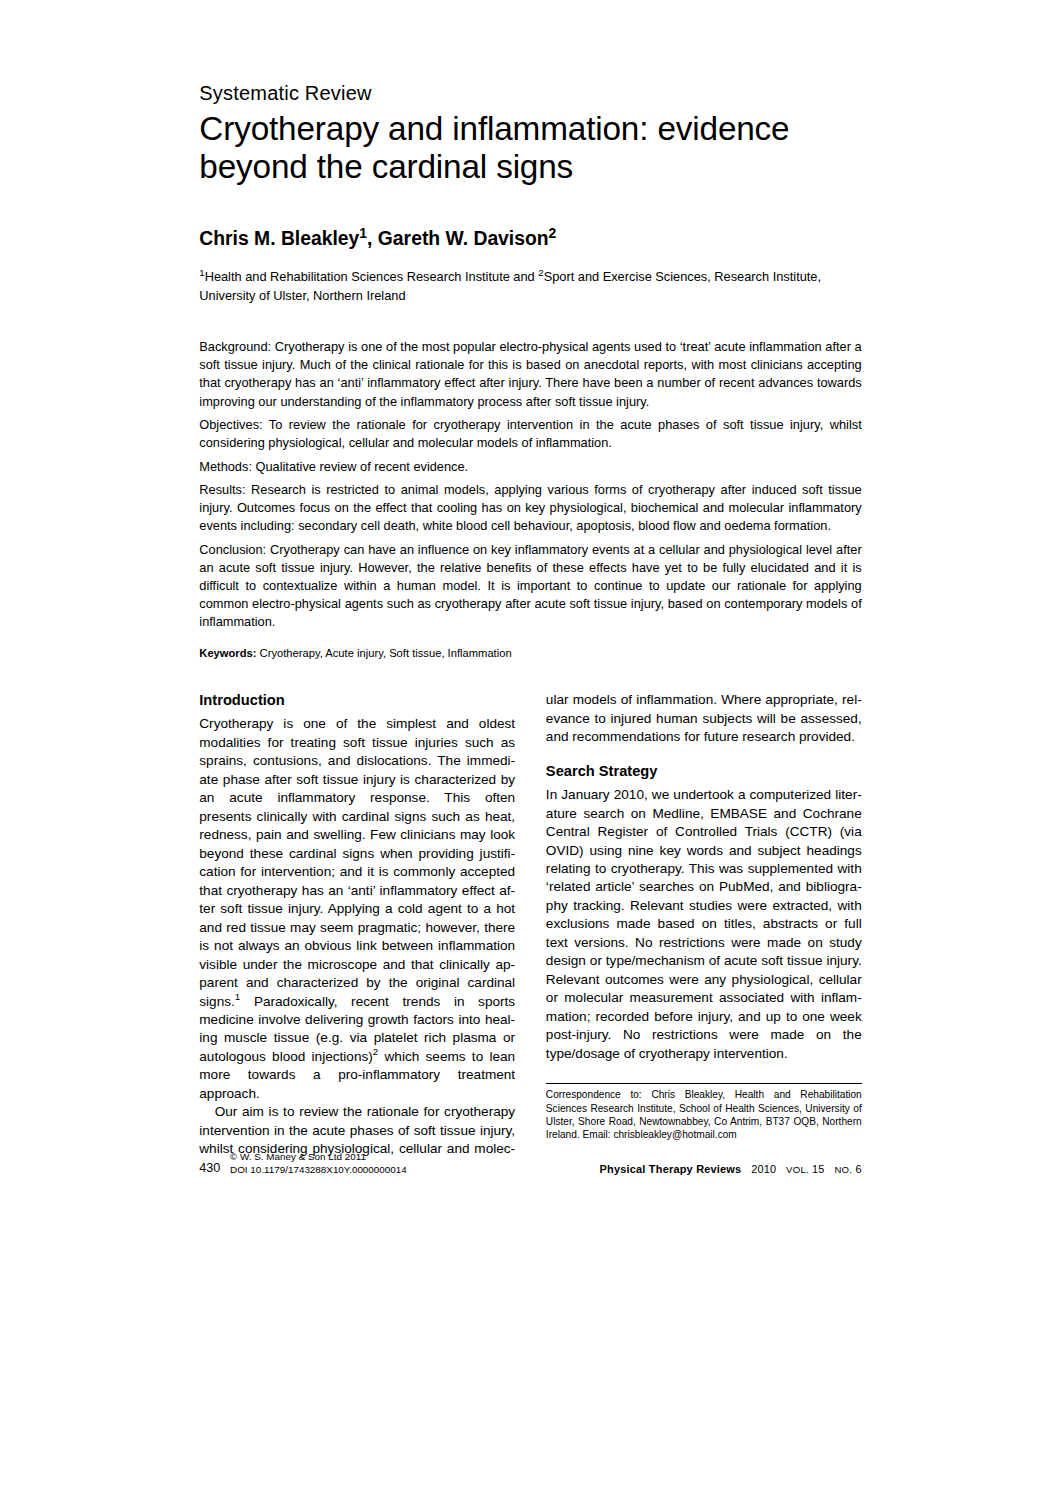Systematic Review
Cryotherapy and inflammation: evidence
beyond the cardinal signs
Chris M. Bleakley1, Gareth W. Davison2
1Health and Rehabilitation Sciences Research Institute and 2Sport and Exercise Sciences, Research Institute, University of Ulster, Northern Ireland
Background: Cryotherapy is one of the most popular electro-physical agents used to ‘treat’ acute inflammation after a soft tissue injury. Much of the clinical rationale for this is based on anecdotal reports, with most clinicians accepting that cryotherapy has an ‘anti’ inflammatory effect after injury. There have been a number of recent advances towards improving our understanding of the inflammatory process after soft tissue injury.
Objectives: To review the rationale for cryotherapy intervention in the acute phases of soft tissue injury, whilst considering physiological, cellular and molecular models of inflammation.
Methods: Qualitative review of recent evidence.
Results: Research is restricted to animal models, applying various forms of cryotherapy after induced soft tissue injury. Outcomes focus on the effect that cooling has on key physiological, biochemical and molecular inflammatory events including: secondary cell death, white blood cell behaviour, apoptosis, blood flow and oedema formation.
Conclusion: Cryotherapy can have an influence on key inflammatory events at a cellular and physiological level after an acute soft tissue injury. However, the relative benefits of these effects have yet to be fully elucidated and it is difficult to contextualize within a human model. It is important to continue to update our rationale for applying common electro-physical agents such as cryotherapy after acute soft tissue injury, based on contemporary models of inflammation.
Keywords: Cryotherapy, Acute injury, Soft tissue, Inflammation
Introduction
Cryotherapy is one of the simplest and oldest modalities for treating soft tissue injuries such as sprains, contusions, and dislocations. The immediate phase after soft tissue injury is characterized by an acute inflammatory response. This often presents clinically with cardinal signs such as heat, redness, pain and swelling. Few clinicians may look beyond these cardinal signs when providing justification for intervention; and it is commonly accepted that cryotherapy has an ‘anti’ inflammatory effect after soft tissue injury. Applying a cold agent to a hot and red tissue may seem pragmatic; however, there is not always an obvious link between inflammation visible under the microscope and that clinically apparent and characterized by the original cardinal signs.1 Paradoxically, recent trends in sports medicine involve delivering growth factors into healing muscle tissue (e.g. via platelet rich plasma or autologous blood injections)2 which seems to lean more towards a pro-inflammatory treatment approach.
Our aim is to review the rationale for cryotherapy intervention in the acute phases of soft tissue injury, whilst considering physiological, cellular and molecular models of inflammation. Where appropriate, relevance to injured human subjects will be assessed, and recommendations for future research provided.
Search Strategy
In January 2010, we undertook a computerized literature search on Medline, EMBASE and Cochrane Central Register of Controlled Trials (CCTR) (via OVID) using nine key words and subject headings relating to cryotherapy. This was supplemented with ‘related article’ searches on PubMed, and bibliography tracking. Relevant studies were extracted, with exclusions made based on titles, abstracts or full text versions. No restrictions were made on study design or type/mechanism of acute soft tissue injury. Relevant outcomes were any physiological, cellular or molecular measurement associated with inflammation; recorded before injury, and up to one week post-injury. No restrictions were made on the type/dosage of cryotherapy intervention.
Correspondence to: Chris Bleakley, Health and Rehabilitation Sciences Research Institute, School of Health Sciences, University of Ulster, Shore Road, Newtownabbey, Co Antrim, BT37 OQB, Northern Ireland. Email: chrisbleakley@hotmail.com
430
© W. S. Maney & Son Ltd 2011
DOI 10.1179/1743288X10Y.0000000014
Physical Therapy Reviews 2010 VOL. 15 NO. 6